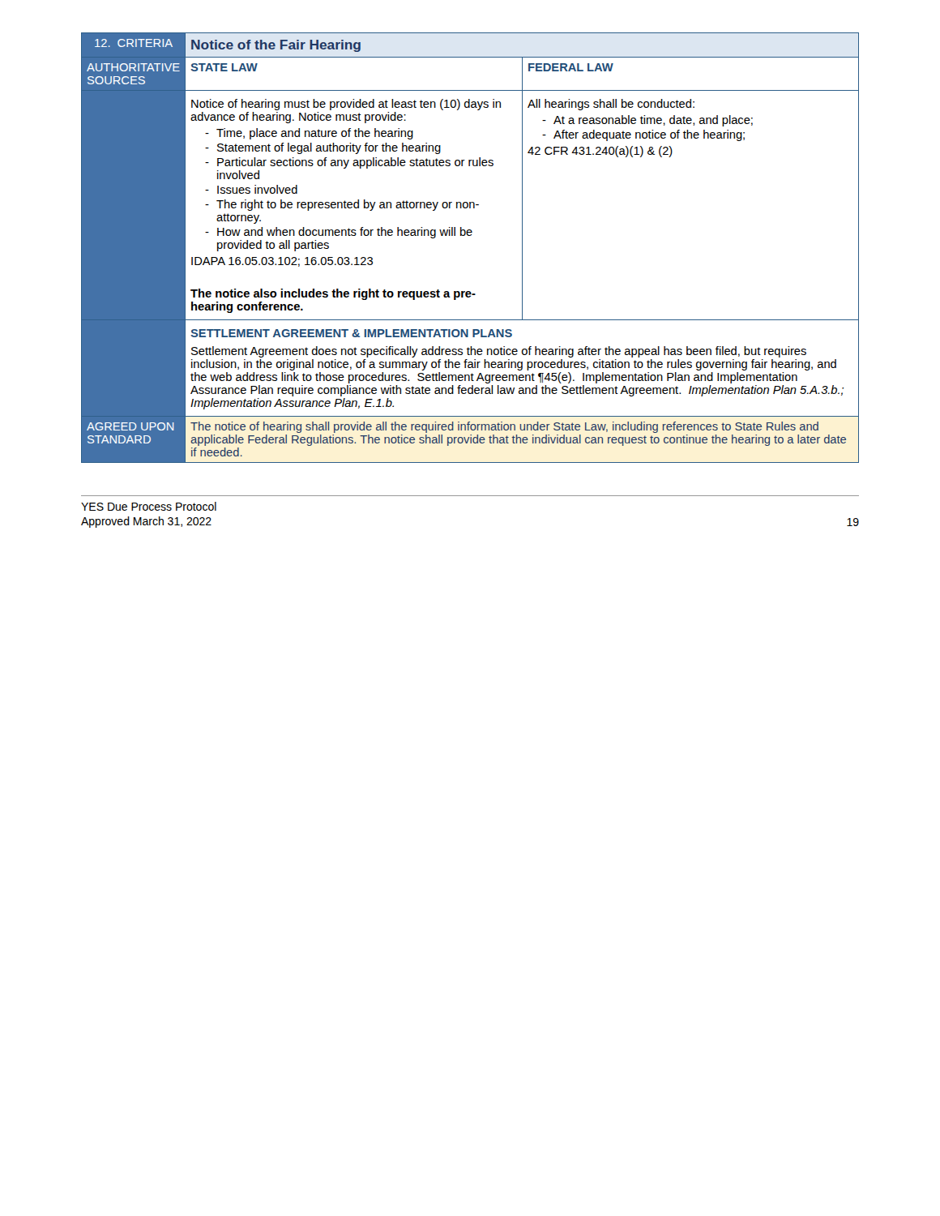| 12. CRITERIA | Notice of the Fair Hearing |
| AUTHORITATIVE SOURCES | STATE LAW | FEDERAL LAW |
| | Notice of hearing must be provided at least ten (10) days in advance of hearing. Notice must provide: Time, place and nature of the hearing Statement of legal authority for the hearing Particular sections of any applicable statutes or rules involved Issues involved The right to be represented by an attorney or non-attorney. How and when documents for the hearing will be provided to all parties IDAPA 16.05.03.102; 16.05.03.123 The notice also includes the right to request a pre-hearing conference. | All hearings shall be conducted: At a reasonable time, date, and place; After adequate notice of the hearing; 42 CFR 431.240(a)(1) & (2) |
| | SETTLEMENT AGREEMENT & IMPLEMENTATION PLANS Settlement Agreement does not specifically address the notice of hearing after the appeal has been filed, but requires inclusion, in the original notice, of a summary of the fair hearing procedures, citation to the rules governing fair hearing, and the web address link to those procedures. Settlement Agreement ¶45(e). Implementation Plan and Implementation Assurance Plan require compliance with state and federal law and the Settlement Agreement. Implementation Plan 5.A.3.b.; Implementation Assurance Plan, E.1.b. |
| AGREED UPON STANDARD | The notice of hearing shall provide all the required information under State Law, including references to State Rules and applicable Federal Regulations. The notice shall provide that the individual can request to continue the hearing to a later date if needed. |
YES Due Process Protocol
Approved March 31, 2022
19